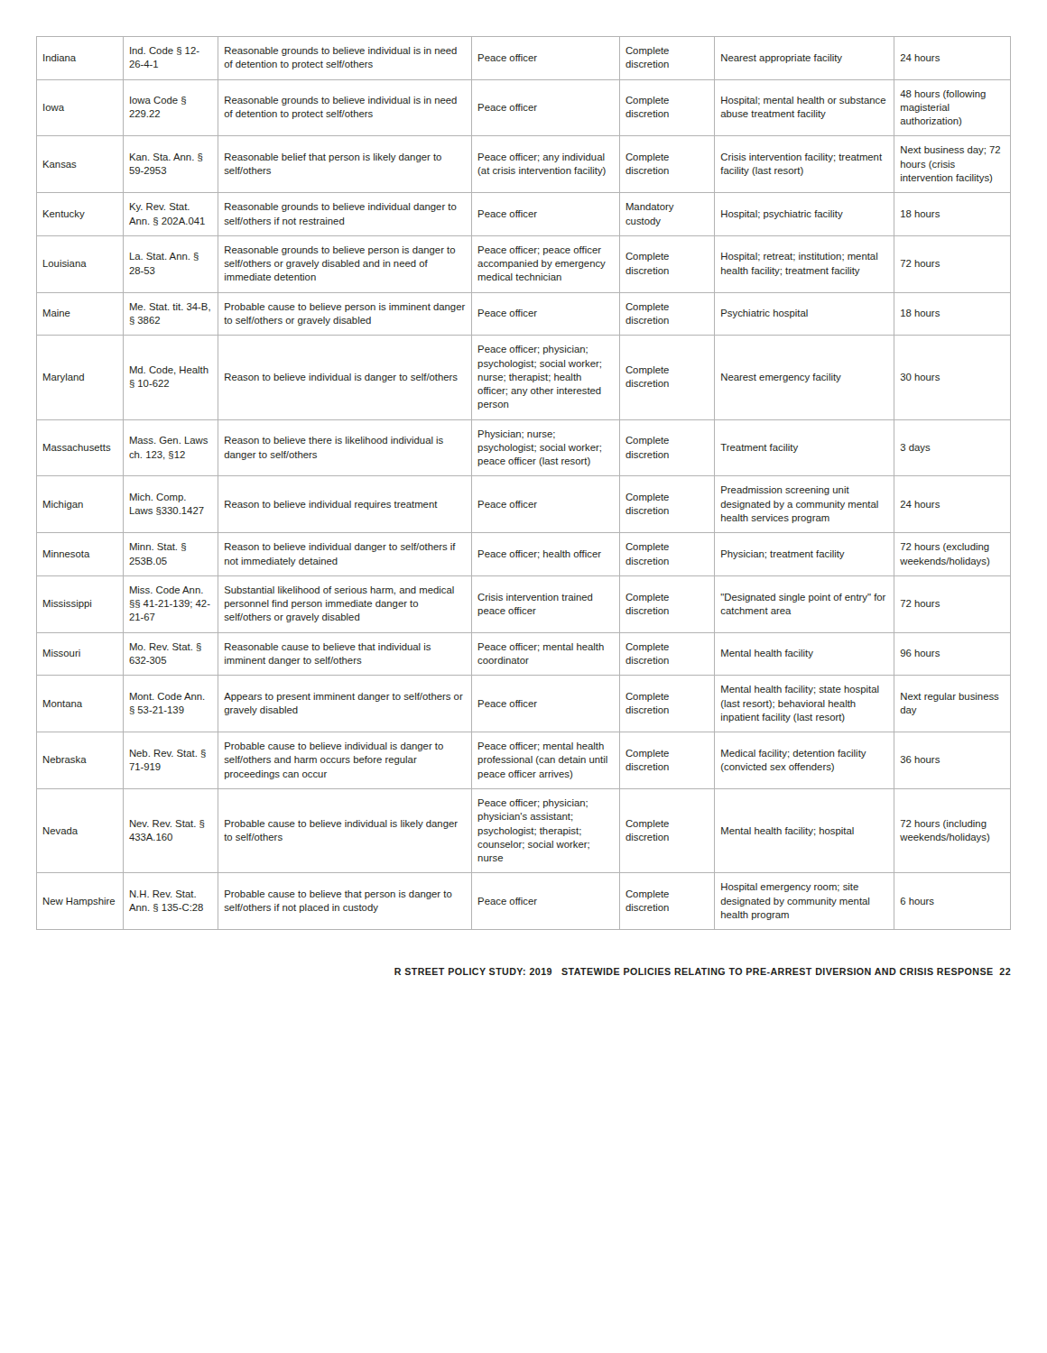| Indiana | Ind. Code § 12-26-4-1 | Reasonable grounds to believe individual is in need of detention to protect self/others | Peace officer | Complete discretion | Nearest appropriate facility | 24 hours |
| Iowa | Iowa Code § 229.22 | Reasonable grounds to believe individual is in need of detention to protect self/others | Peace officer | Complete discretion | Hospital; mental health or substance abuse treatment facility | 48 hours (following magisterial authorization) |
| Kansas | Kan. Sta. Ann. § 59-2953 | Reasonable belief that person is likely danger to self/others | Peace officer; any individual (at crisis intervention facility) | Complete discretion | Crisis intervention facility; treatment facility (last resort) | Next business day; 72 hours (crisis intervention facilitys) |
| Kentucky | Ky. Rev. Stat. Ann. § 202A.041 | Reasonable grounds to believe individual danger to self/others if not restrained | Peace officer | Mandatory custody | Hospital; psychiatric facility | 18 hours |
| Louisiana | La. Stat. Ann. § 28-53 | Reasonable grounds to believe person is danger to self/others or gravely disabled and in need of immediate detention | Peace officer; peace officer accompanied by emergency medical technician | Complete discretion | Hospital; retreat; institution; mental health facility; treatment facility | 72 hours |
| Maine | Me. Stat. tit. 34-B, § 3862 | Probable cause to believe person is imminent danger to self/others or gravely disabled | Peace officer | Complete discretion | Psychiatric hospital | 18 hours |
| Maryland | Md. Code, Health § 10-622 | Reason to believe individual is danger to self/others | Peace officer; physician; psychologist; social worker; nurse; therapist; health officer; any other interested person | Complete discretion | Nearest emergency facility | 30 hours |
| Massachusetts | Mass. Gen. Laws ch. 123, §12 | Reason to believe there is likelihood individual is danger to self/others | Physician; nurse; psychologist; social worker; peace officer (last resort) | Complete discretion | Treatment facility | 3 days |
| Michigan | Mich. Comp. Laws §330.1427 | Reason to believe individual requires treatment | Peace officer | Complete discretion | Preadmission screening unit designated by a community mental health services program | 24 hours |
| Minnesota | Minn. Stat. § 253B.05 | Reason to believe individual danger to self/others if not immediately detained | Peace officer; health officer | Complete discretion | Physician; treatment facility | 72 hours (excluding weekends/holidays) |
| Mississippi | Miss. Code Ann. §§ 41-21-139; 42-21-67 | Substantial likelihood of serious harm, and medical personnel find person immediate danger to self/others or gravely disabled | Crisis intervention trained peace officer | Complete discretion | "Designated single point of entry" for catchment area | 72 hours |
| Missouri | Mo. Rev. Stat. § 632-305 | Reasonable cause to believe that individual is imminent danger to self/others | Peace officer; mental health coordinator | Complete discretion | Mental health facility | 96 hours |
| Montana | Mont. Code Ann. § 53-21-139 | Appears to present imminent danger to self/others or gravely disabled | Peace officer | Complete discretion | Mental health facility; state hospital (last resort); behavioral health inpatient facility (last resort) | Next regular business day |
| Nebraska | Neb. Rev. Stat. § 71-919 | Probable cause to believe individual is danger to self/others and harm occurs before regular proceedings can occur | Peace officer; mental health professional (can detain until peace officer arrives) | Complete discretion | Medical facility; detention facility (convicted sex offenders) | 36 hours |
| Nevada | Nev. Rev. Stat. § 433A.160 | Probable cause to believe individual is likely danger to self/others | Peace officer; physician; physician's assistant; psychologist; therapist; counselor; social worker; nurse | Complete discretion | Mental health facility; hospital | 72 hours (including weekends/holidays) |
| New Hampshire | N.H. Rev. Stat. Ann. § 135-C:28 | Probable cause to believe that person is danger to self/others if not placed in custody | Peace officer | Complete discretion | Hospital emergency room; site designated by community mental health program | 6 hours |
R STREET POLICY STUDY: 2019 STATEWIDE POLICIES RELATING TO PRE-ARREST DIVERSION AND CRISIS RESPONSE 22